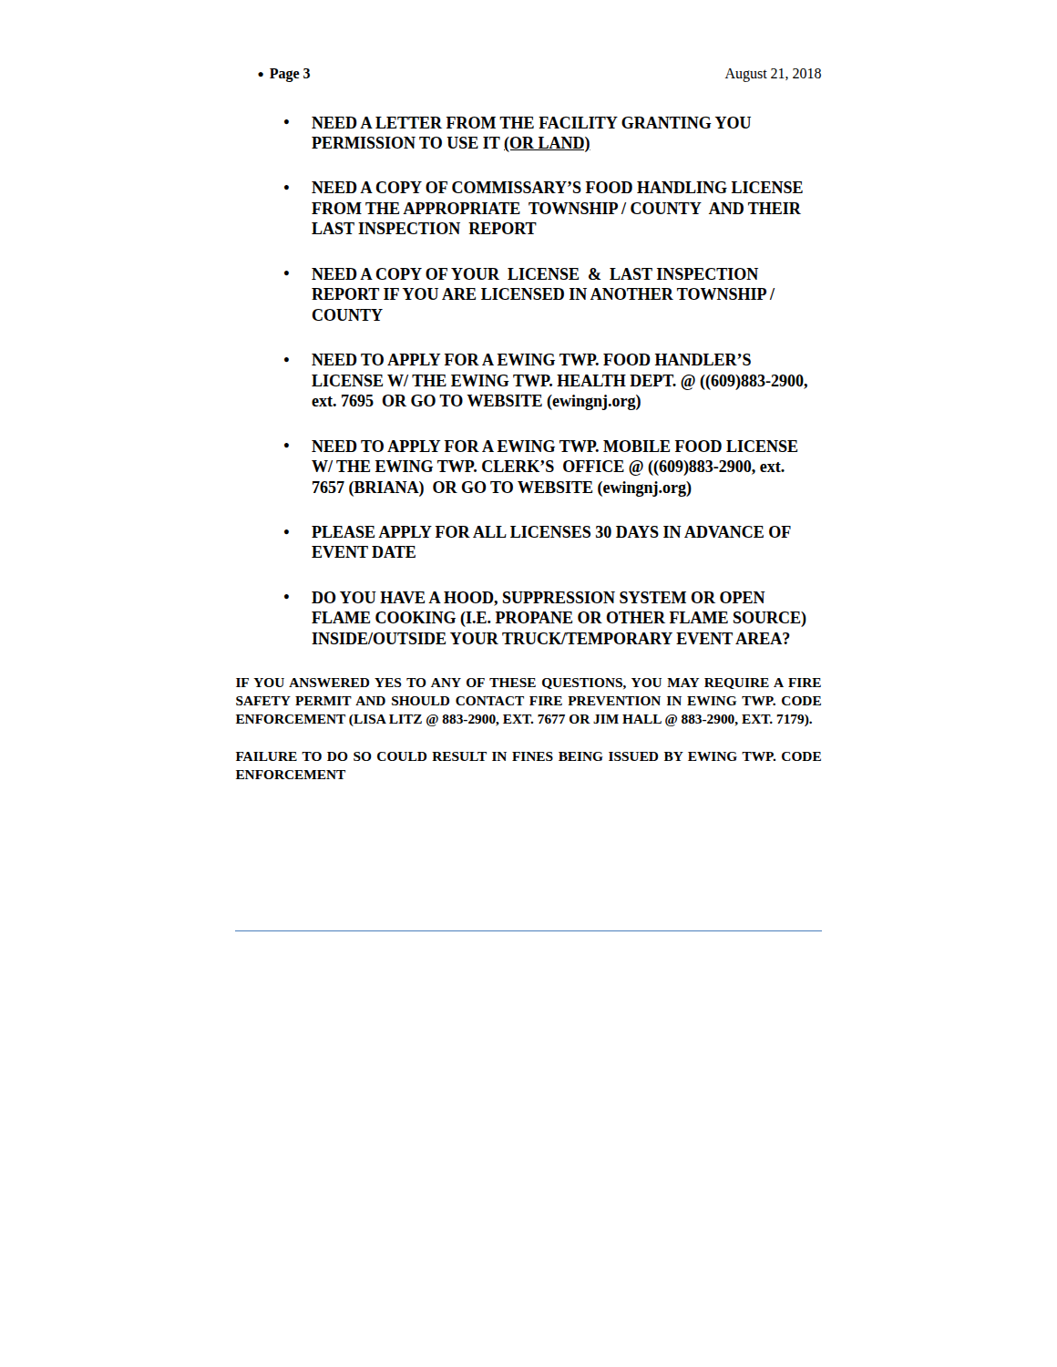Page 3 August 21, 2018
NEED A LETTER FROM THE FACILITY GRANTING YOU PERMISSION TO USE IT (OR LAND)
NEED A COPY OF COMMISSARY’S FOOD HANDLING LICENSE FROM THE APPROPRIATE TOWNSHIP / COUNTY AND THEIR LAST INSPECTION REPORT
NEED A COPY OF YOUR LICENSE & LAST INSPECTION REPORT IF YOU ARE LICENSED IN ANOTHER TOWNSHIP / COUNTY
NEED TO APPLY FOR A EWING TWP. FOOD HANDLER’S LICENSE W/ THE EWING TWP. HEALTH DEPT. @ ((609)883-2900, ext. 7695 OR GO TO WEBSITE (ewingnj.org)
NEED TO APPLY FOR A EWING TWP. MOBILE FOOD LICENSE W/ THE EWING TWP. CLERK’S OFFICE @ ((609)883-2900, ext. 7657 (BRIANA) OR GO TO WEBSITE (ewingnj.org)
PLEASE APPLY FOR ALL LICENSES 30 DAYS IN ADVANCE OF EVENT DATE
DO YOU HAVE A HOOD, SUPPRESSION SYSTEM OR OPEN FLAME COOKING (I.E. PROPANE OR OTHER FLAME SOURCE) INSIDE/OUTSIDE YOUR TRUCK/TEMPORARY EVENT AREA?
IF YOU ANSWERED YES TO ANY OF THESE QUESTIONS, YOU MAY REQUIRE A FIRE SAFETY PERMIT AND SHOULD CONTACT FIRE PREVENTION IN EWING TWP. CODE ENFORCEMENT (LISA LITZ @ 883-2900, EXT. 7677 OR JIM HALL @ 883-2900, EXT. 7179).
FAILURE TO DO SO COULD RESULT IN FINES BEING ISSUED BY EWING TWP. CODE ENFORCEMENT